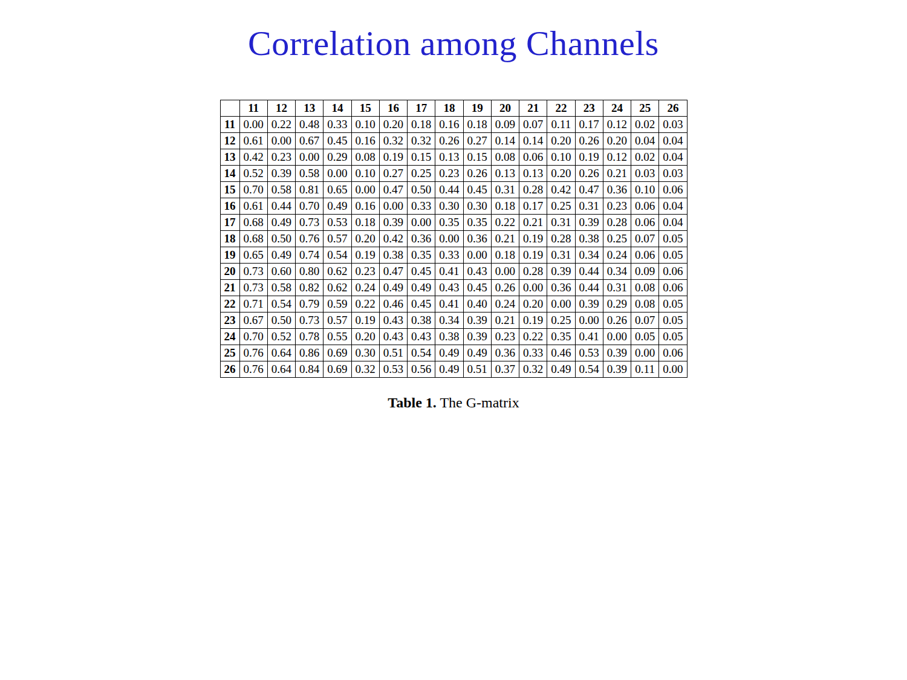Correlation among Channels
| | 11 | 12 | 13 | 14 | 15 | 16 | 17 | 18 | 19 | 20 | 21 | 22 | 23 | 24 | 25 | 26 |
| --- | --- | --- | --- | --- | --- | --- | --- | --- | --- | --- | --- | --- | --- | --- | --- | --- |
| 11 | 0.00 | 0.22 | 0.48 | 0.33 | 0.10 | 0.20 | 0.18 | 0.16 | 0.18 | 0.09 | 0.07 | 0.11 | 0.17 | 0.12 | 0.02 | 0.03 |
| 12 | 0.61 | 0.00 | 0.67 | 0.45 | 0.16 | 0.32 | 0.32 | 0.26 | 0.27 | 0.14 | 0.14 | 0.20 | 0.26 | 0.20 | 0.04 | 0.04 |
| 13 | 0.42 | 0.23 | 0.00 | 0.29 | 0.08 | 0.19 | 0.15 | 0.13 | 0.15 | 0.08 | 0.06 | 0.10 | 0.19 | 0.12 | 0.02 | 0.04 |
| 14 | 0.52 | 0.39 | 0.58 | 0.00 | 0.10 | 0.27 | 0.25 | 0.23 | 0.26 | 0.13 | 0.13 | 0.20 | 0.26 | 0.21 | 0.03 | 0.03 |
| 15 | 0.70 | 0.58 | 0.81 | 0.65 | 0.00 | 0.47 | 0.50 | 0.44 | 0.45 | 0.31 | 0.28 | 0.42 | 0.47 | 0.36 | 0.10 | 0.06 |
| 16 | 0.61 | 0.44 | 0.70 | 0.49 | 0.16 | 0.00 | 0.33 | 0.30 | 0.30 | 0.18 | 0.17 | 0.25 | 0.31 | 0.23 | 0.06 | 0.04 |
| 17 | 0.68 | 0.49 | 0.73 | 0.53 | 0.18 | 0.39 | 0.00 | 0.35 | 0.35 | 0.22 | 0.21 | 0.31 | 0.39 | 0.28 | 0.06 | 0.04 |
| 18 | 0.68 | 0.50 | 0.76 | 0.57 | 0.20 | 0.42 | 0.36 | 0.00 | 0.36 | 0.21 | 0.19 | 0.28 | 0.38 | 0.25 | 0.07 | 0.05 |
| 19 | 0.65 | 0.49 | 0.74 | 0.54 | 0.19 | 0.38 | 0.35 | 0.33 | 0.00 | 0.18 | 0.19 | 0.31 | 0.34 | 0.24 | 0.06 | 0.05 |
| 20 | 0.73 | 0.60 | 0.80 | 0.62 | 0.23 | 0.47 | 0.45 | 0.41 | 0.43 | 0.00 | 0.28 | 0.39 | 0.44 | 0.34 | 0.09 | 0.06 |
| 21 | 0.73 | 0.58 | 0.82 | 0.62 | 0.24 | 0.49 | 0.49 | 0.43 | 0.45 | 0.26 | 0.00 | 0.36 | 0.44 | 0.31 | 0.08 | 0.06 |
| 22 | 0.71 | 0.54 | 0.79 | 0.59 | 0.22 | 0.46 | 0.45 | 0.41 | 0.40 | 0.24 | 0.20 | 0.00 | 0.39 | 0.29 | 0.08 | 0.05 |
| 23 | 0.67 | 0.50 | 0.73 | 0.57 | 0.19 | 0.43 | 0.38 | 0.34 | 0.39 | 0.21 | 0.19 | 0.25 | 0.00 | 0.26 | 0.07 | 0.05 |
| 24 | 0.70 | 0.52 | 0.78 | 0.55 | 0.20 | 0.43 | 0.43 | 0.38 | 0.39 | 0.23 | 0.22 | 0.35 | 0.41 | 0.00 | 0.05 | 0.05 |
| 25 | 0.76 | 0.64 | 0.86 | 0.69 | 0.30 | 0.51 | 0.54 | 0.49 | 0.49 | 0.36 | 0.33 | 0.46 | 0.53 | 0.39 | 0.00 | 0.06 |
| 26 | 0.76 | 0.64 | 0.84 | 0.69 | 0.32 | 0.53 | 0.56 | 0.49 | 0.51 | 0.37 | 0.32 | 0.49 | 0.54 | 0.39 | 0.11 | 0.00 |
Table 1. The G-matrix